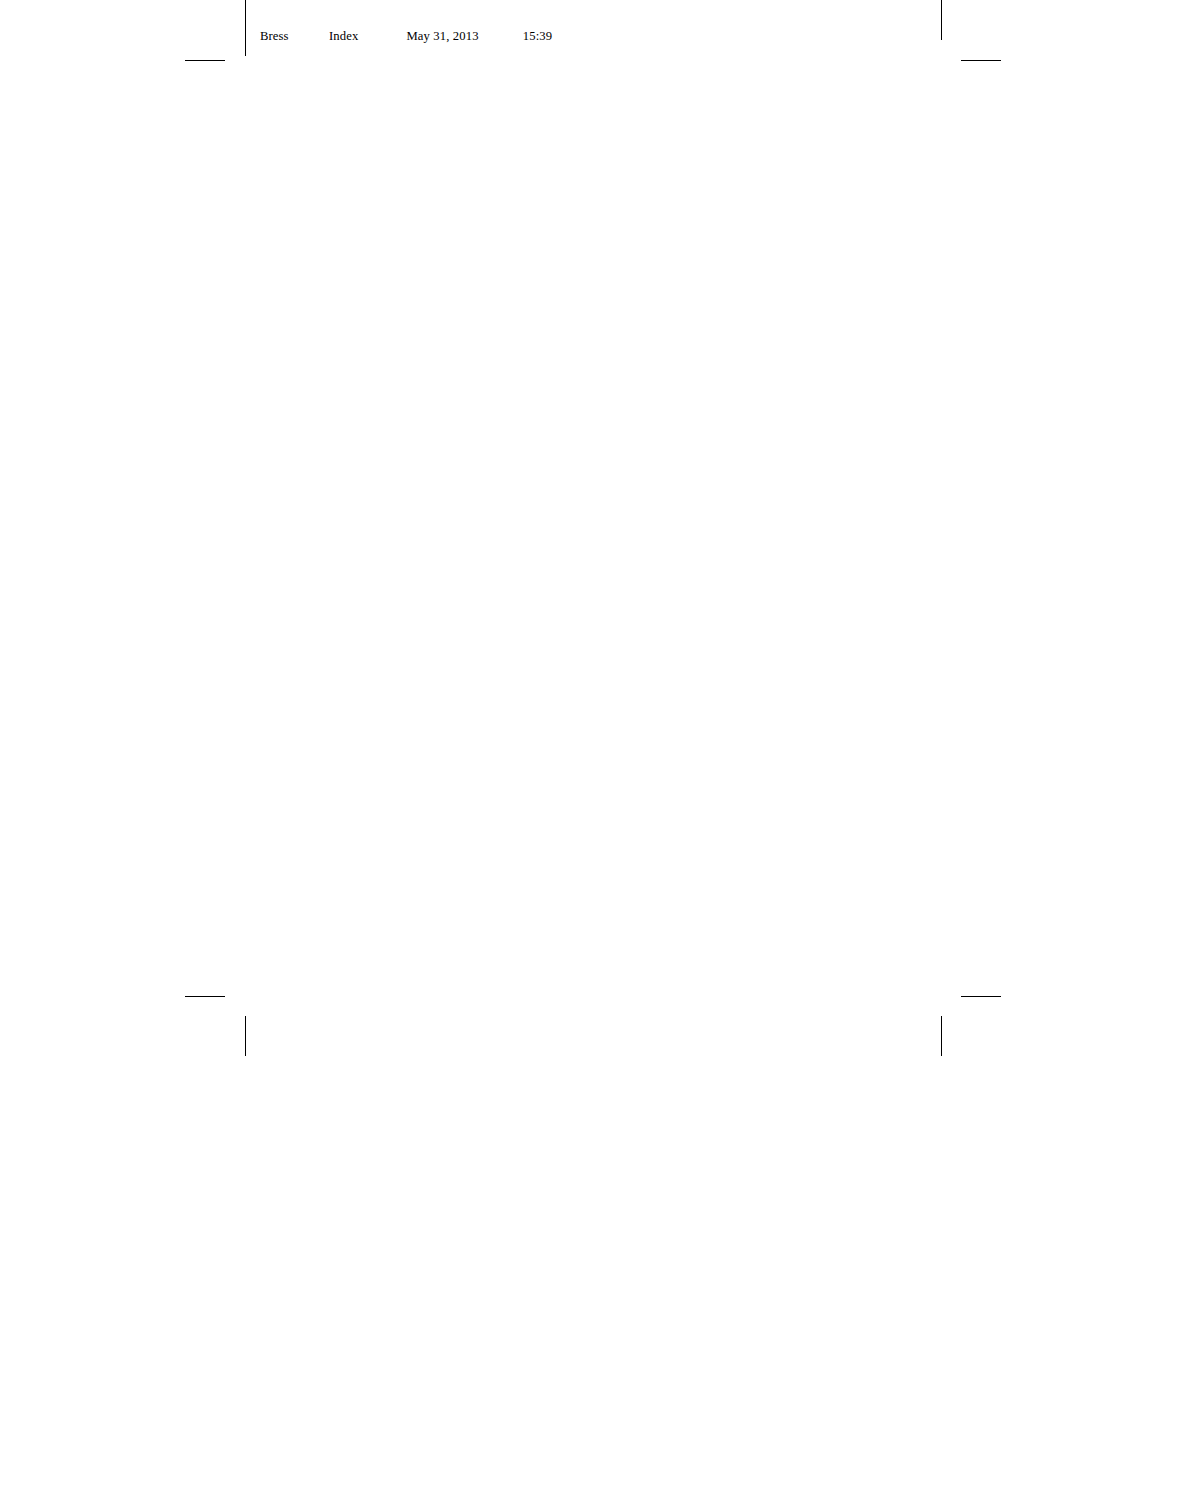Bress Index May 31, 2013 15:39